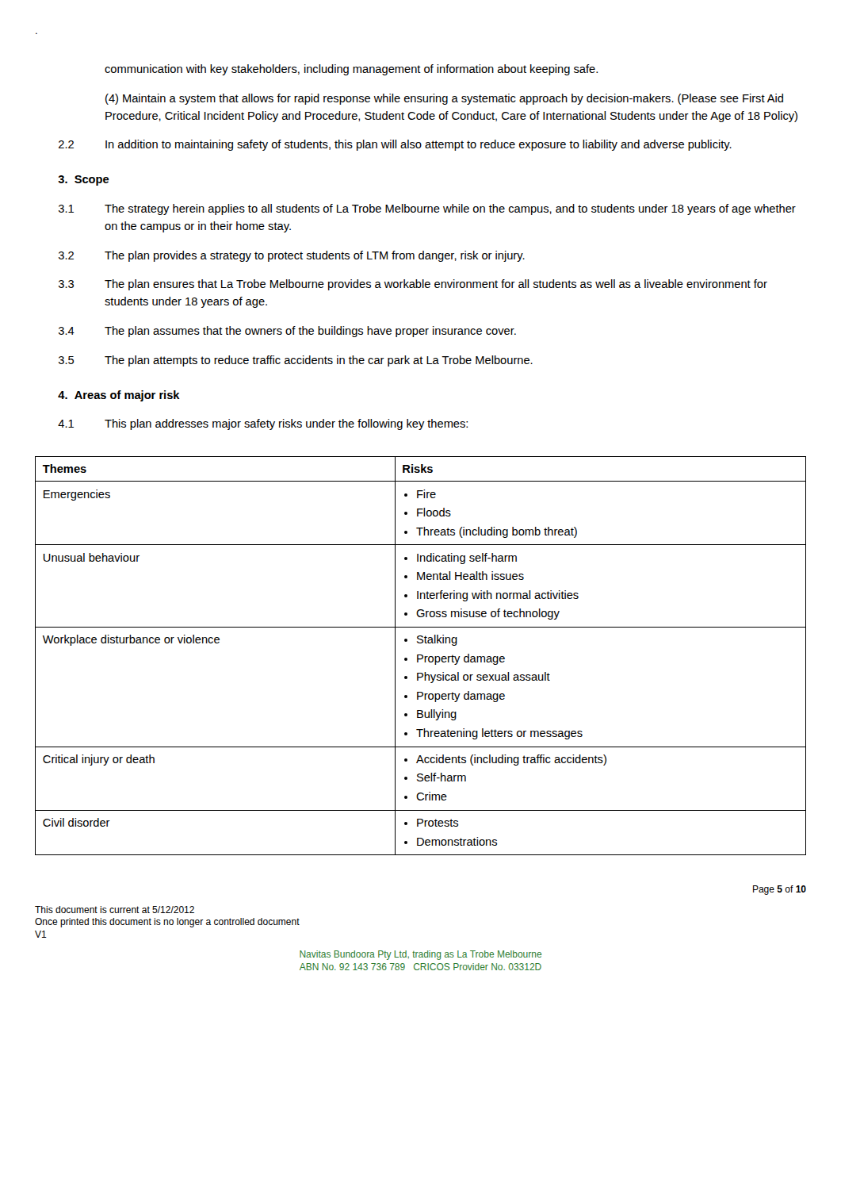.
communication with key stakeholders, including management of information about keeping safe.
(4) Maintain a system that allows for rapid response while ensuring a systematic approach by decision-makers. (Please see First Aid Procedure, Critical Incident Policy and Procedure, Student Code of Conduct, Care of International Students under the Age of 18 Policy)
2.2
In addition to maintaining safety of students, this plan will also attempt to reduce exposure to liability and adverse publicity.
3. Scope
3.1
The strategy herein applies to all students of La Trobe Melbourne while on the campus, and to students under 18 years of age whether on the campus or in their home stay.
3.2
The plan provides a strategy to protect students of LTM from danger, risk or injury.
3.3
The plan ensures that La Trobe Melbourne provides a workable environment for all students as well as a liveable environment for students under 18 years of age.
3.4
The plan assumes that the owners of the buildings have proper insurance cover.
3.5
The plan attempts to reduce traffic accidents in the car park at La Trobe Melbourne.
4. Areas of major risk
4.1
This plan addresses major safety risks under the following key themes:
| Themes | Risks |
| --- | --- |
| Emergencies | Fire Floods Threats (including bomb threat) |
| Unusual behaviour | Indicating self-harm Mental Health issues Interfering with normal activities Gross misuse of technology |
| Workplace disturbance or violence | Stalking Property damage Physical or sexual assault Property damage Bullying Threatening letters or messages |
| Critical injury or death | Accidents (including traffic accidents) Self-harm Crime |
| Civil disorder | Protests Demonstrations |
Page 5 of 10
This document is current at 5/12/2012
Once printed this document is no longer a controlled document
V1
Navitas Bundoora Pty Ltd, trading as La Trobe Melbourne
ABN No. 92 143 736 789 CRICOS Provider No. 03312D